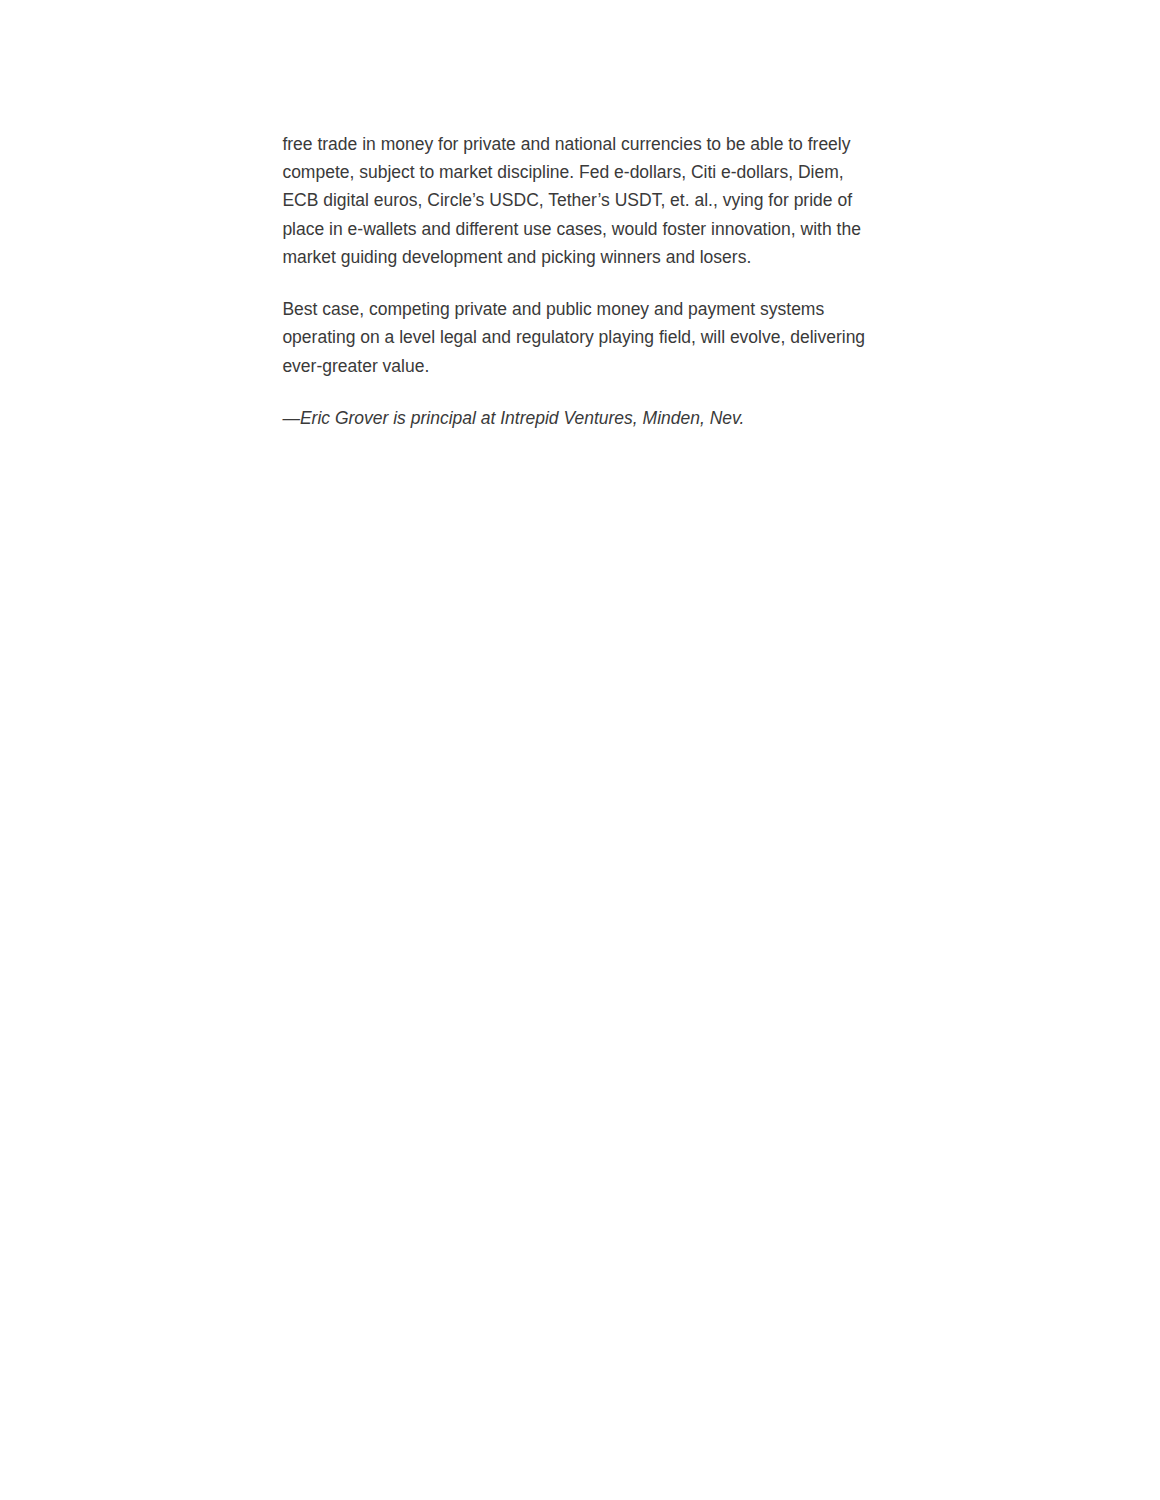free trade in money for private and national currencies to be able to freely compete, subject to market discipline. Fed e-dollars, Citi e-dollars, Diem, ECB digital euros, Circle’s USDC, Tether’s USDT, et. al., vying for pride of place in e-wallets and different use cases, would foster innovation, with the market guiding development and picking winners and losers.
Best case, competing private and public money and payment systems operating on a level legal and regulatory playing field, will evolve, delivering ever-greater value.
—Eric Grover is principal at Intrepid Ventures, Minden, Nev.